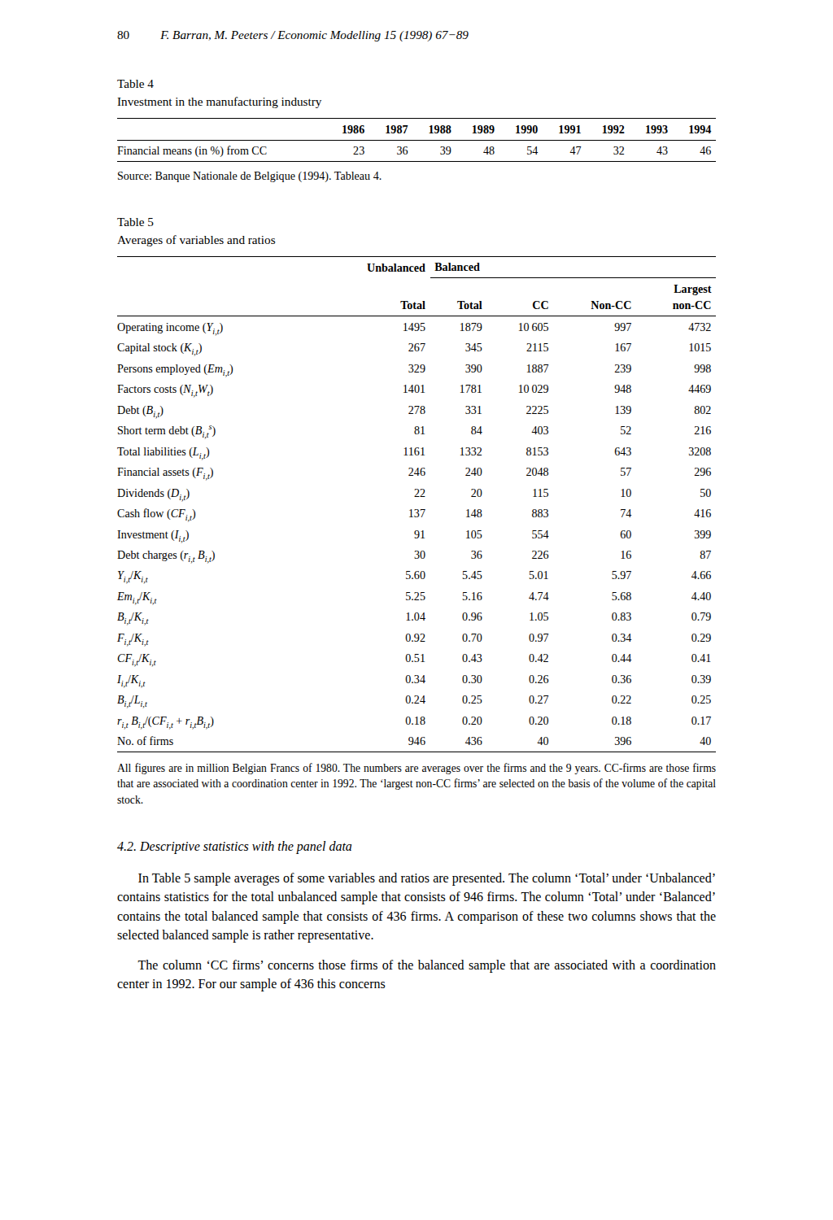80 F. Barran, M. Peeters / Economic Modelling 15 (1998) 67−89
Table 4
Investment in the manufacturing industry
| | 1986 | 1987 | 1988 | 1989 | 1990 | 1991 | 1992 | 1993 | 1994 |
| --- | --- | --- | --- | --- | --- | --- | --- | --- | --- |
| Financial means (in %) from CC | 23 | 36 | 39 | 48 | 54 | 47 | 32 | 43 | 46 |
Source: Banque Nationale de Belgique (1994). Tableau 4.
Table 5
Averages of variables and ratios
| | Unbalanced | Balanced |
| --- | --- | --- |
| | Total | Total | CC | Non-CC | Largest non-CC |
| Operating income ( Y i,t ) | 1495 | 1879 | 10 605 | 997 | 4732 |
| Capital stock ( K i,t ) | 267 | 345 | 2115 | 167 | 1015 |
| Persons employed ( Em i,t ) | 329 | 390 | 1887 | 239 | 998 |
| Factors costs ( N i,t W t ) | 1401 | 1781 | 10 029 | 948 | 4469 |
| Debt ( B i,t ) | 278 | 331 | 2225 | 139 | 802 |
| Short term debt ( B i,t s ) | 81 | 84 | 403 | 52 | 216 |
| Total liabilities ( L i,t ) | 1161 | 1332 | 8153 | 643 | 3208 |
| Financial assets ( F i,t ) | 246 | 240 | 2048 | 57 | 296 |
| Dividends ( D i,t ) | 22 | 20 | 115 | 10 | 50 |
| Cash flow ( CF i,t ) | 137 | 148 | 883 | 74 | 416 |
| Investment ( I i,t ) | 91 | 105 | 554 | 60 | 399 |
| Debt charges ( r i,t B i,t ) | 30 | 36 | 226 | 16 | 87 |
| Y i,t / K i,t | 5.60 | 5.45 | 5.01 | 5.97 | 4.66 |
| Em i,t / K i,t | 5.25 | 5.16 | 4.74 | 5.68 | 4.40 |
| B i,t / K i,t | 1.04 | 0.96 | 1.05 | 0.83 | 0.79 |
| F i,t / K i,t | 0.92 | 0.70 | 0.97 | 0.34 | 0.29 |
| CF i,t / K i,t | 0.51 | 0.43 | 0.42 | 0.44 | 0.41 |
| I i,t / K i,t | 0.34 | 0.30 | 0.26 | 0.36 | 0.39 |
| B i,t / L i,t | 0.24 | 0.25 | 0.27 | 0.22 | 0.25 |
| r i,t B i,t /( CF i,t + r i,t B i,t ) | 0.18 | 0.20 | 0.20 | 0.18 | 0.17 |
| No. of firms | 946 | 436 | 40 | 396 | 40 |
All figures are in million Belgian Francs of 1980. The numbers are averages over the firms and the 9 years. CC-firms are those firms that are associated with a coordination center in 1992. The ‘largest non-CC firms’ are selected on the basis of the volume of the capital stock.
4.2. Descriptive statistics with the panel data
In Table 5 sample averages of some variables and ratios are presented. The column ‘Total’ under ‘Unbalanced’ contains statistics for the total unbalanced sample that consists of 946 firms. The column ‘Total’ under ‘Balanced’ contains the total balanced sample that consists of 436 firms. A comparison of these two columns shows that the selected balanced sample is rather representative.
The column ‘CC firms’ concerns those firms of the balanced sample that are associated with a coordination center in 1992. For our sample of 436 this concerns